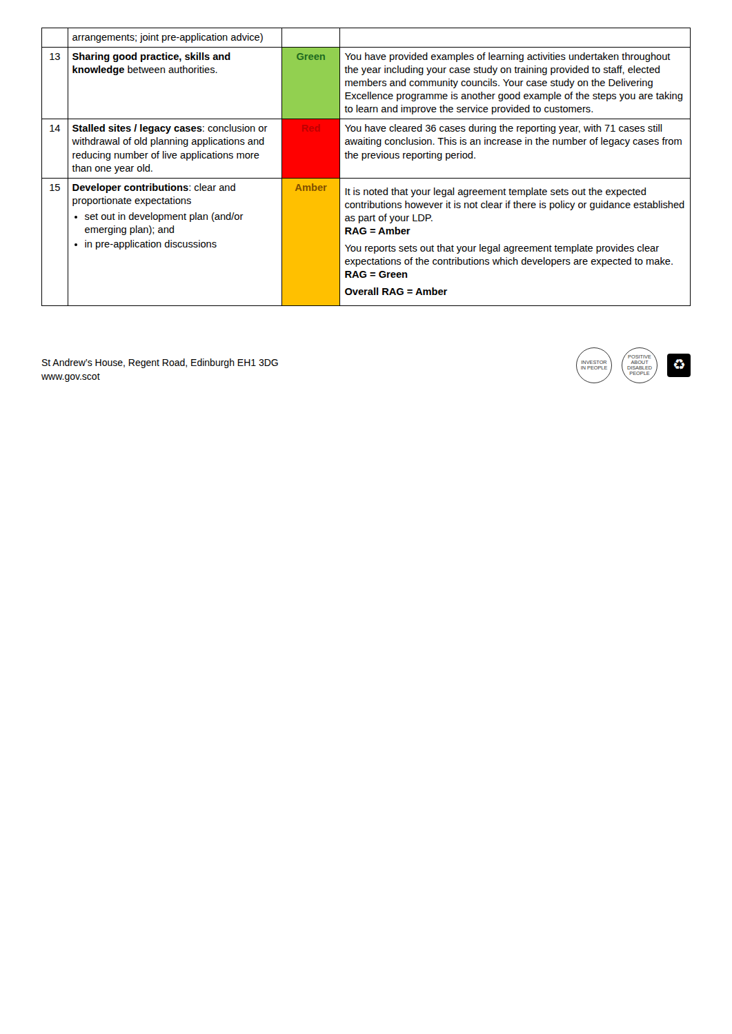| | arrangements; joint pre-application advice) | | |
| 13 | Sharing good practice, skills and knowledge between authorities. | Green | You have provided examples of learning activities undertaken throughout the year including your case study on training provided to staff, elected members and community councils. Your case study on the Delivering Excellence programme is another good example of the steps you are taking to learn and improve the service provided to customers. |
| 14 | Stalled sites / legacy cases : conclusion or withdrawal of old planning applications and reducing number of live applications more than one year old. | Red | You have cleared 36 cases during the reporting year, with 71 cases still awaiting conclusion. This is an increase in the number of legacy cases from the previous reporting period. |
| 15 | Developer contributions : clear and proportionate expectations set out in development plan (and/or emerging plan); and in pre-application discussions | Amber | It is noted that your legal agreement template sets out the expected contributions however it is not clear if there is policy or guidance established as part of your LDP. RAG = Amber You reports sets out that your legal agreement template provides clear expectations of the contributions which developers are expected to make. RAG = Green Overall RAG = Amber |
St Andrew’s House, Regent Road, Edinburgh EH1 3DG
www.gov.scot
INVESTOR IN PEOPLE
POSITIVE ABOUT DISABLED PEOPLE
♻